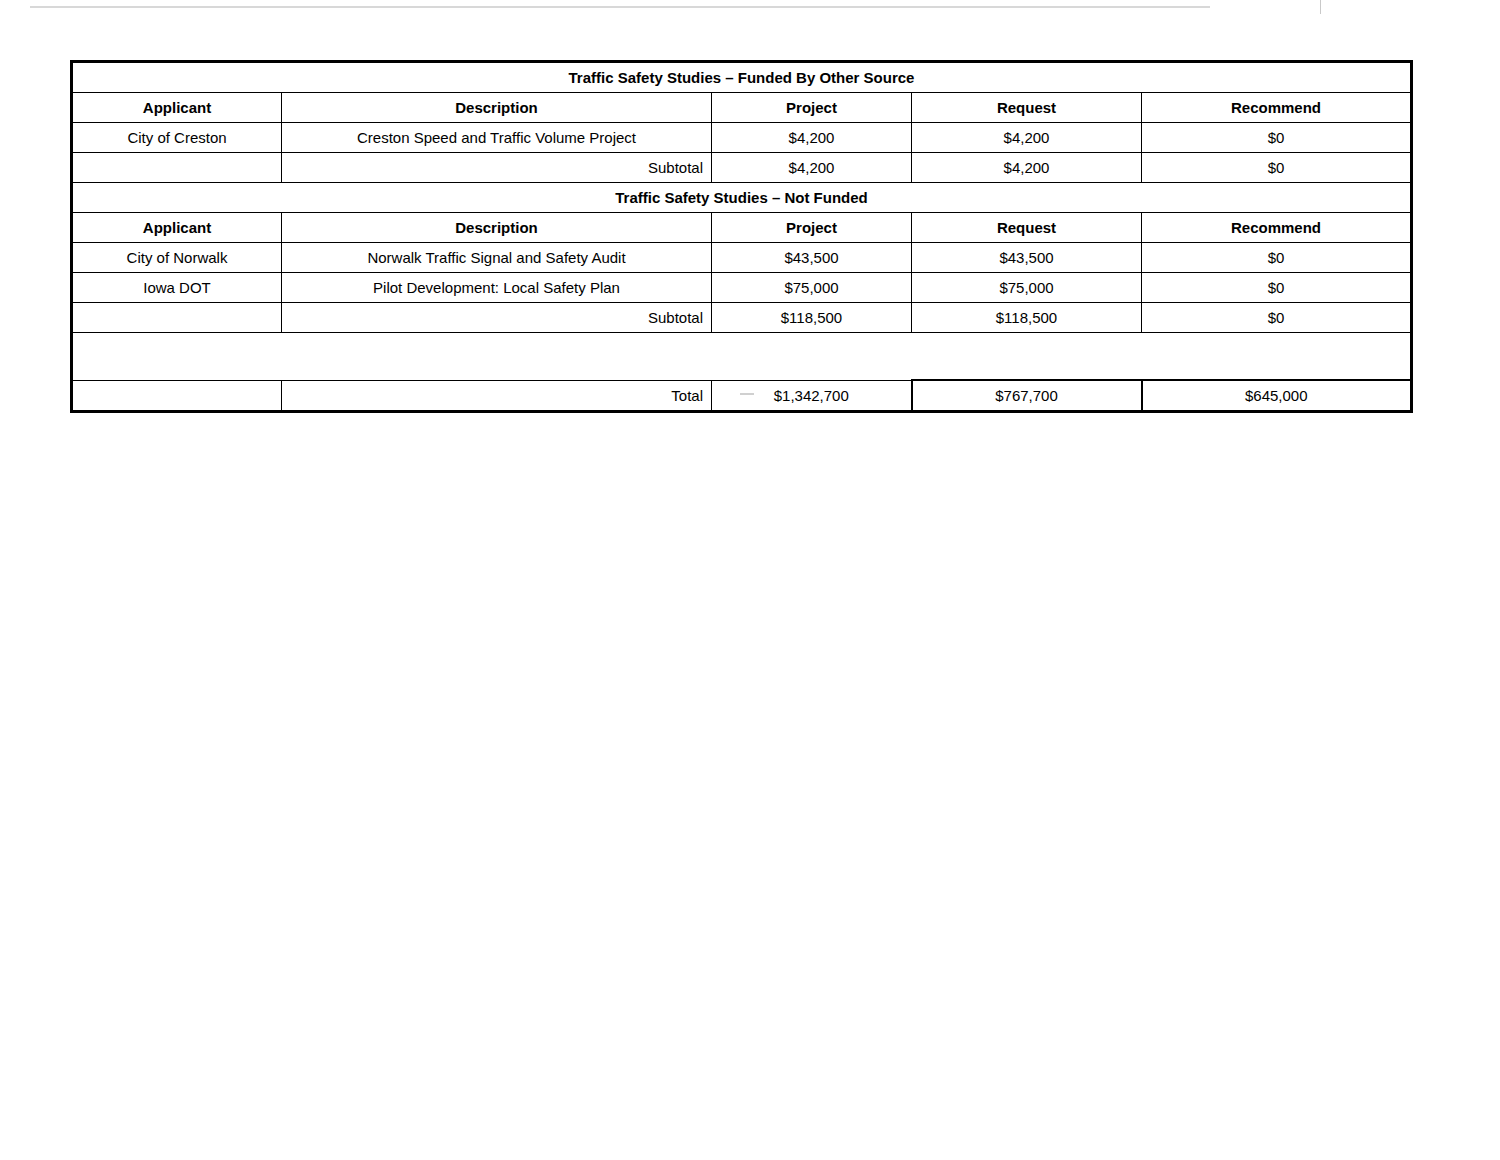| Traffic Safety Studies – Funded By Other Source |
| Applicant | Description | Project | Request | Recommend |
| City of Creston | Creston Speed and Traffic Volume Project | $4,200 | $4,200 | $0 |
| | Subtotal | $4,200 | $4,200 | $0 |
| Traffic Safety Studies – Not Funded |
| Applicant | Description | Project | Request | Recommend |
| City of Norwalk | Norwalk Traffic Signal and Safety Audit | $43,500 | $43,500 | $0 |
| Iowa DOT | Pilot Development: Local Safety Plan | $75,000 | $75,000 | $0 |
| | Subtotal | $118,500 | $118,500 | $0 |
| | Total | $1,342,700 | $767,700 | $645,000 |